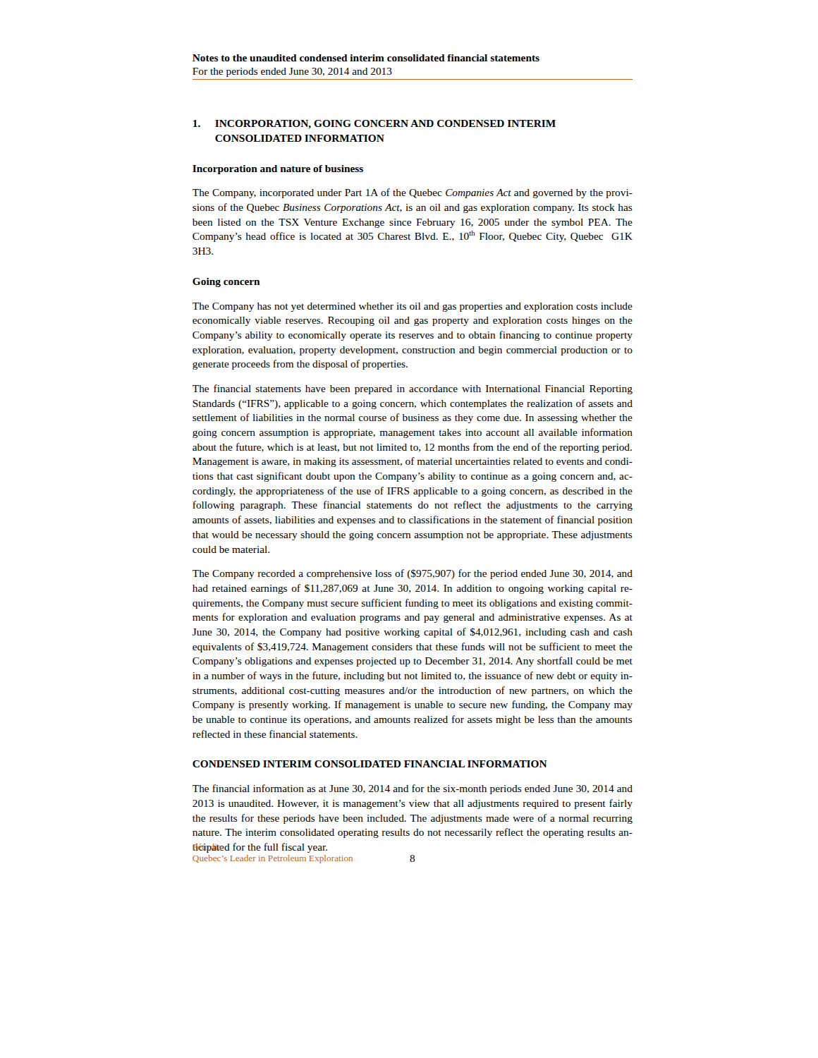Notes to the unaudited condensed interim consolidated financial statements
For the periods ended June 30, 2014 and 2013
1.
INCORPORATION, GOING CONCERN AND CONDENSED INTERIM CONSOLIDATED INFORMATION
Incorporation and nature of business
The Company, incorporated under Part 1A of the Quebec Companies Act and governed by the provisions of the Quebec Business Corporations Act, is an oil and gas exploration company. Its stock has been listed on the TSX Venture Exchange since February 16, 2005 under the symbol PEA. The Company’s head office is located at 305 Charest Blvd. E., 10th Floor, Quebec City, Quebec G1K 3H3.
Going concern
The Company has not yet determined whether its oil and gas properties and exploration costs include economically viable reserves. Recouping oil and gas property and exploration costs hinges on the Company’s ability to economically operate its reserves and to obtain financing to continue property exploration, evaluation, property development, construction and begin commercial production or to generate proceeds from the disposal of properties.
The financial statements have been prepared in accordance with International Financial Reporting Standards (“IFRS”), applicable to a going concern, which contemplates the realization of assets and settlement of liabilities in the normal course of business as they come due. In assessing whether the going concern assumption is appropriate, management takes into account all available information about the future, which is at least, but not limited to, 12 months from the end of the reporting period. Management is aware, in making its assessment, of material uncertainties related to events and conditions that cast significant doubt upon the Company’s ability to continue as a going concern and, accordingly, the appropriateness of the use of IFRS applicable to a going concern, as described in the following paragraph. These financial statements do not reflect the adjustments to the carrying amounts of assets, liabilities and expenses and to classifications in the statement of financial position that would be necessary should the going concern assumption not be appropriate. These adjustments could be material.
The Company recorded a comprehensive loss of ($975,907) for the period ended June 30, 2014, and had retained earnings of $11,287,069 at June 30, 2014. In addition to ongoing working capital requirements, the Company must secure sufficient funding to meet its obligations and existing commitments for exploration and evaluation programs and pay general and administrative expenses. As at June 30, 2014, the Company had positive working capital of $4,012,961, including cash and cash equivalents of $3,419,724. Management considers that these funds will not be sufficient to meet the Company’s obligations and expenses projected up to December 31, 2014. Any shortfall could be met in a number of ways in the future, including but not limited to, the issuance of new debt or equity instruments, additional cost-cutting measures and/or the introduction of new partners, on which the Company is presently working. If management is unable to secure new funding, the Company may be unable to continue its operations, and amounts realized for assets might be less than the amounts reflected in these financial statements.
CONDENSED INTERIM CONSOLIDATED FINANCIAL INFORMATION
The financial information as at June 30, 2014 and for the six-month periods ended June 30, 2014 and 2013 is unaudited. However, it is management’s view that all adjustments required to present fairly the results for these periods have been included. The adjustments made were of a normal recurring nature. The interim consolidated operating results do not necessarily reflect the operating results anticipated for the full fiscal year.
Pétrolia
Quebec’s Leader in Petroleum Exploration
8